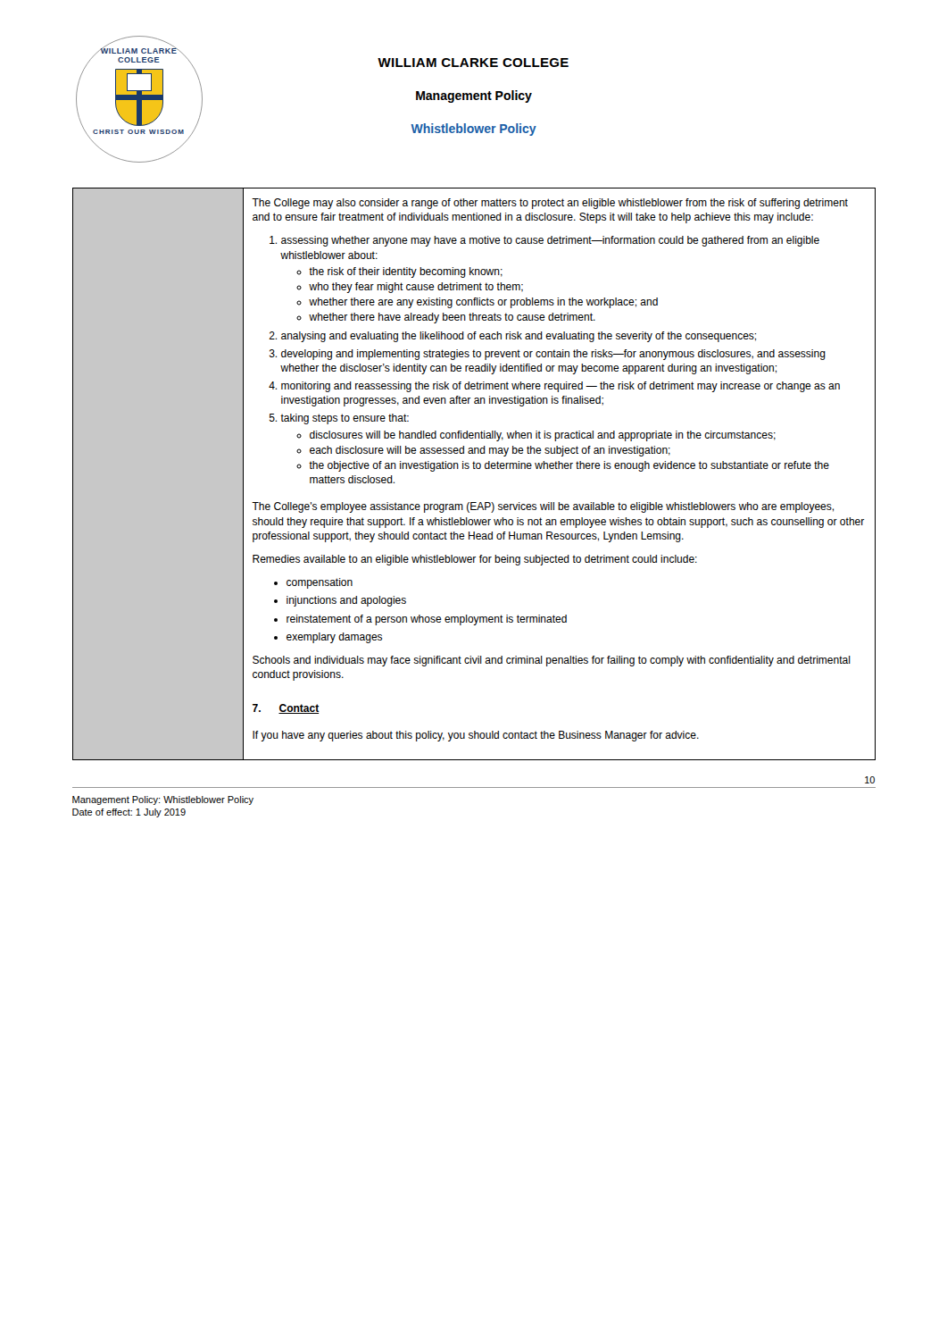WILLIAM CLARKE
COLLEGE
CHRIST OUR WISDOM
WILLIAM CLARKE COLLEGE
Management Policy
Whistleblower Policy
| | The College may also consider a range of other matters to protect an eligible whistleblower from the risk of suffering detriment and to ensure fair treatment of individuals mentioned in a disclosure. Steps it will take to help achieve this may include: assessing whether anyone may have a motive to cause detriment—information could be gathered from an eligible whistleblower about: the risk of their identity becoming known; who they fear might cause detriment to them; whether there are any existing conflicts or problems in the workplace; and whether there have already been threats to cause detriment. analysing and evaluating the likelihood of each risk and evaluating the severity of the consequences; developing and implementing strategies to prevent or contain the risks—for anonymous disclosures, and assessing whether the discloser’s identity can be readily identified or may become apparent during an investigation; monitoring and reassessing the risk of detriment where required — the risk of detriment may increase or change as an investigation progresses, and even after an investigation is finalised; taking steps to ensure that: disclosures will be handled confidentially, when it is practical and appropriate in the circumstances; each disclosure will be assessed and may be the subject of an investigation; the objective of an investigation is to determine whether there is enough evidence to substantiate or refute the matters disclosed. The College's employee assistance program (EAP) services will be available to eligible whistleblowers who are employees, should they require that support. If a whistleblower who is not an employee wishes to obtain support, such as counselling or other professional support, they should contact the Head of Human Resources, Lynden Lemsing. Remedies available to an eligible whistleblower for being subjected to detriment could include: compensation injunctions and apologies reinstatement of a person whose employment is terminated exemplary damages Schools and individuals may face significant civil and criminal penalties for failing to comply with confidentiality and detrimental conduct provisions. 7. Contact If you have any queries about this policy, you should contact the Business Manager for advice. |
10
Management Policy: Whistleblower Policy
Date of effect: 1 July 2019